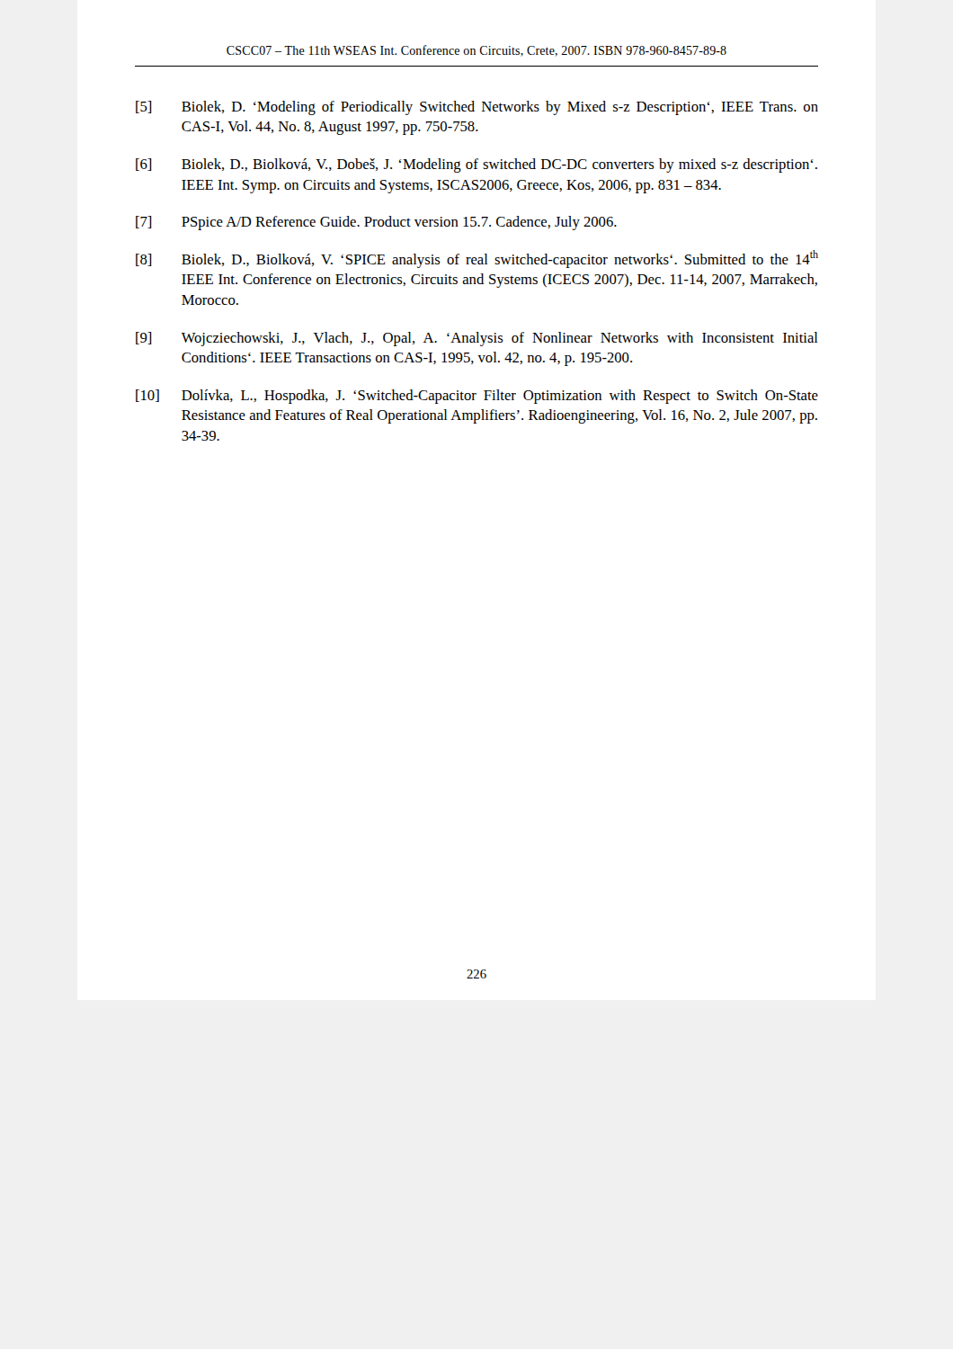CSCC07 – The 11th WSEAS Int. Conference on Circuits, Crete, 2007. ISBN 978-960-8457-89-8
[5] Biolek, D. ‘Modeling of Periodically Switched Networks by Mixed s-z Description‘, IEEE Trans. on CAS-I, Vol. 44, No. 8, August 1997, pp. 750-758.
[6] Biolek, D., Biolková, V., Dobeš, J. ‘Modeling of switched DC-DC converters by mixed s-z description‘. IEEE Int. Symp. on Circuits and Systems, ISCAS2006, Greece, Kos, 2006, pp. 831 – 834.
[7] PSpice A/D Reference Guide. Product version 15.7. Cadence, July 2006.
[8] Biolek, D., Biolková, V. ‘SPICE analysis of real switched-capacitor networks‘. Submitted to the 14th IEEE Int. Conference on Electronics, Circuits and Systems (ICECS 2007), Dec. 11-14, 2007, Marrakech, Morocco.
[9] Wojcziechowski, J., Vlach, J., Opal, A. ‘Analysis of Nonlinear Networks with Inconsistent Initial Conditions‘. IEEE Transactions on CAS-I, 1995, vol. 42, no. 4, p. 195-200.
[10] Dolívka, L., Hospodka, J. ‘Switched-Capacitor Filter Optimization with Respect to Switch On-State Resistance and Features of Real Operational Amplifiers’. Radioengineering, Vol. 16, No. 2, Jule 2007, pp. 34-39.
226